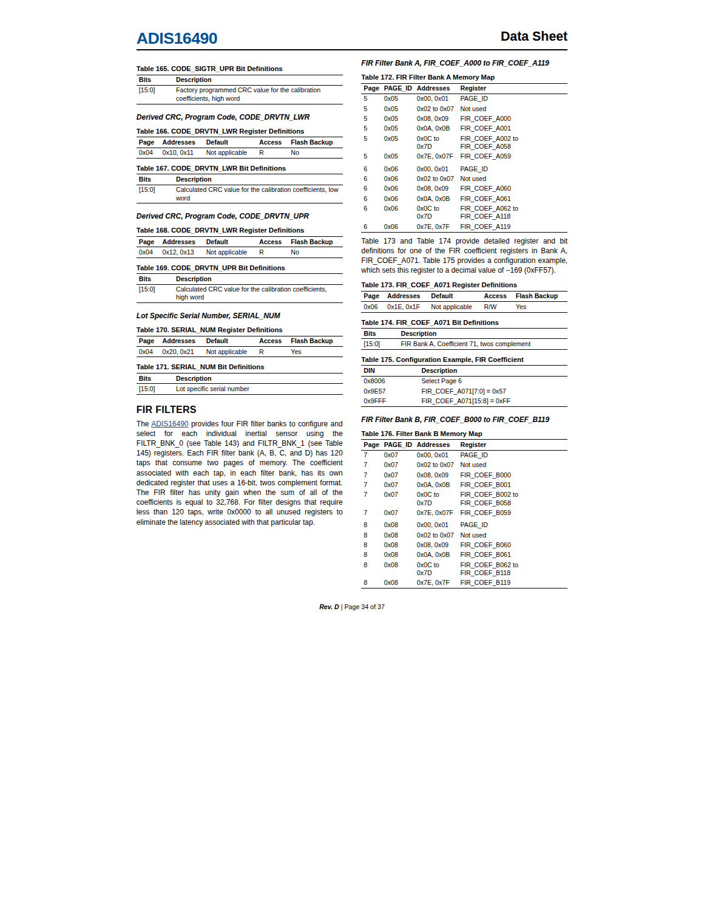ADIS16490
Data Sheet
Table 165. CODE_SIGTR_UPR Bit Definitions
| Bits | Description |
| --- | --- |
| [15:0] | Factory programmed CRC value for the calibration coefficients, high word |
Derived CRC, Program Code, CODE_DRVTN_LWR
Table 166. CODE_DRVTN_LWR Register Definitions
| Page | Addresses | Default | Access | Flash Backup |
| --- | --- | --- | --- | --- |
| 0x04 | 0x10, 0x11 | Not applicable | R | No |
Table 167. CODE_DRVTN_LWR Bit Definitions
| Bits | Description |
| --- | --- |
| [15:0] | Calculated CRC value for the calibration coefficients, low word |
Derived CRC, Program Code, CODE_DRVTN_UPR
Table 168. CODE_DRVTN_LWR Register Definitions
| Page | Addresses | Default | Access | Flash Backup |
| --- | --- | --- | --- | --- |
| 0x04 | 0x12, 0x13 | Not applicable | R | No |
Table 169. CODE_DRVTN_UPR Bit Definitions
| Bits | Description |
| --- | --- |
| [15:0] | Calculated CRC value for the calibration coefficients, high word |
Lot Specific Serial Number, SERIAL_NUM
Table 170. SERIAL_NUM Register Definitions
| Page | Addresses | Default | Access | Flash Backup |
| --- | --- | --- | --- | --- |
| 0x04 | 0x20, 0x21 | Not applicable | R | Yes |
Table 171. SERIAL_NUM Bit Definitions
| Bits | Description |
| --- | --- |
| [15:0] | Lot specific serial number |
FIR FILTERS
The ADIS16490 provides four FIR filter banks to configure and select for each individual inertial sensor using the FILTR_BNK_0 (see Table 143) and FILTR_BNK_1 (see Table 145) registers. Each FIR filter bank (A, B, C, and D) has 120 taps that consume two pages of memory. The coefficient associated with each tap, in each filter bank, has its own dedicated register that uses a 16-bit, twos complement format. The FIR filter has unity gain when the sum of all of the coefficients is equal to 32,768. For filter designs that require less than 120 taps, write 0x0000 to all unused registers to eliminate the latency associated with that particular tap.
FIR Filter Bank A, FIR_COEF_A000 to FIR_COEF_A119
Table 172. FIR Filter Bank A Memory Map
| Page | PAGE_ID | Addresses | Register |
| --- | --- | --- | --- |
| 5 | 0x05 | 0x00, 0x01 | PAGE_ID |
| 5 | 0x05 | 0x02 to 0x07 | Not used |
| 5 | 0x05 | 0x08, 0x09 | FIR_COEF_A000 |
| 5 | 0x05 | 0x0A, 0x0B | FIR_COEF_A001 |
| 5 | 0x05 | 0x0C to 0x7D | FIR_COEF_A002 to FIR_COEF_A058 |
| 5 | 0x05 | 0x7E, 0x07F | FIR_COEF_A059 |
| 6 | 0x06 | 0x00, 0x01 | PAGE_ID |
| 6 | 0x06 | 0x02 to 0x07 | Not used |
| 6 | 0x06 | 0x08, 0x09 | FIR_COEF_A060 |
| 6 | 0x06 | 0x0A, 0x0B | FIR_COEF_A061 |
| 6 | 0x06 | 0x0C to 0x7D | FIR_COEF_A062 to FIR_COEF_A118 |
| 6 | 0x06 | 0x7E, 0x7F | FIR_COEF_A119 |
Table 173 and Table 174 provide detailed register and bit definitions for one of the FIR coefficient registers in Bank A, FIR_COEF_A071. Table 175 provides a configuration example, which sets this register to a decimal value of −169 (0xFF57).
Table 173. FIR_COEF_A071 Register Definitions
| Page | Addresses | Default | Access | Flash Backup |
| --- | --- | --- | --- | --- |
| 0x06 | 0x1E, 0x1F | Not applicable | R/W | Yes |
Table 174. FIR_COEF_A071 Bit Definitions
| Bits | Description |
| --- | --- |
| [15:0] | FIR Bank A, Coefficient 71, twos complement |
Table 175. Configuration Example, FIR Coefficient
| DIN | Description |
| --- | --- |
| 0x8006 | Select Page 6 |
| 0x9E57 | FIR_COEF_A071[7:0] = 0x57 |
| 0x9FFF | FIR_COEF_A071[15:8] = 0xFF |
FIR Filter Bank B, FIR_COEF_B000 to FIR_COEF_B119
Table 176. Filter Bank B Memory Map
| Page | PAGE_ID | Addresses | Register |
| --- | --- | --- | --- |
| 7 | 0x07 | 0x00, 0x01 | PAGE_ID |
| 7 | 0x07 | 0x02 to 0x07 | Not used |
| 7 | 0x07 | 0x08, 0x09 | FIR_COEF_B000 |
| 7 | 0x07 | 0x0A, 0x0B | FIR_COEF_B001 |
| 7 | 0x07 | 0x0C to 0x7D | FIR_COEF_B002 to FIR_COEF_B058 |
| 7 | 0x07 | 0x7E, 0x07F | FIR_COEF_B059 |
| 8 | 0x08 | 0x00, 0x01 | PAGE_ID |
| 8 | 0x08 | 0x02 to 0x07 | Not used |
| 8 | 0x08 | 0x08, 0x09 | FIR_COEF_B060 |
| 8 | 0x08 | 0x0A, 0x0B | FIR_COEF_B061 |
| 8 | 0x08 | 0x0C to 0x7D | FIR_COEF_B062 to FIR_COEF_B118 |
| 8 | 0x08 | 0x7E, 0x7F | FIR_COEF_B119 |
Rev. D | Page 34 of 37